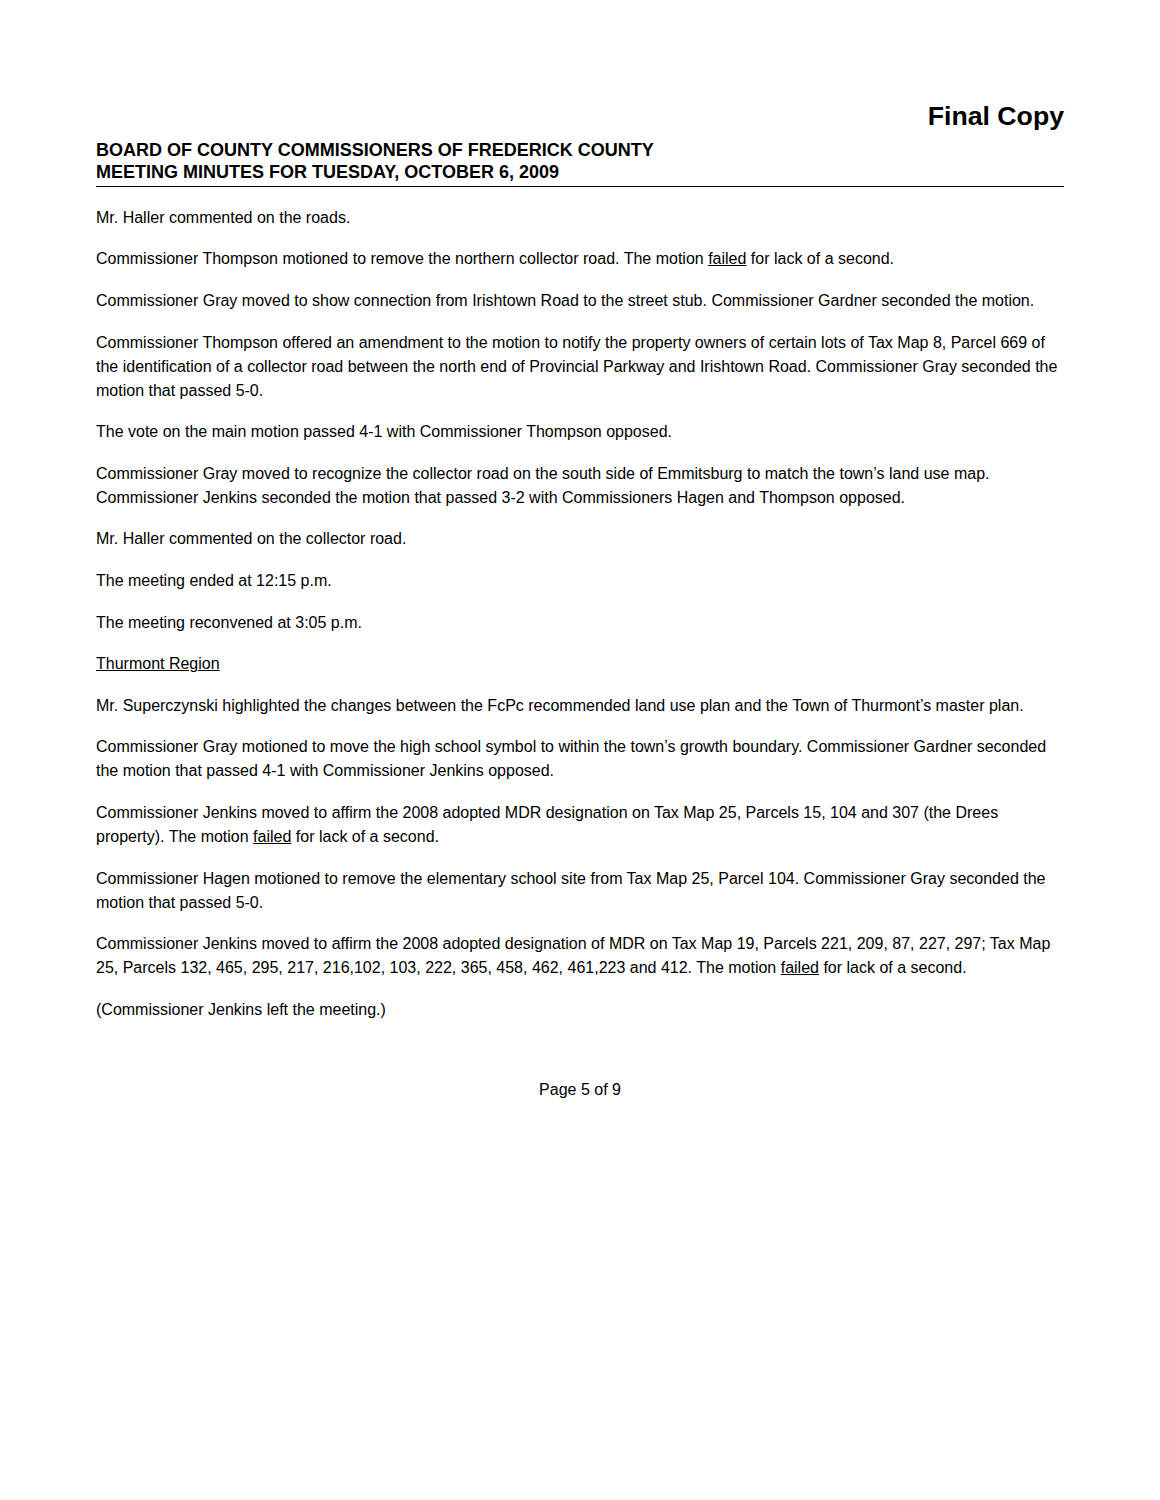Final Copy
BOARD OF COUNTY COMMISSIONERS OF FREDERICK COUNTY MEETING MINUTES FOR TUESDAY, OCTOBER 6, 2009
Mr. Haller commented on the roads.
Commissioner Thompson motioned to remove the northern collector road. The motion failed for lack of a second.
Commissioner Gray moved to show connection from Irishtown Road to the street stub. Commissioner Gardner seconded the motion.
Commissioner Thompson offered an amendment to the motion to notify the property owners of certain lots of Tax Map 8, Parcel 669 of the identification of a collector road between the north end of Provincial Parkway and Irishtown Road. Commissioner Gray seconded the motion that passed 5-0.
The vote on the main motion passed 4-1 with Commissioner Thompson opposed.
Commissioner Gray moved to recognize the collector road on the south side of Emmitsburg to match the town’s land use map. Commissioner Jenkins seconded the motion that passed 3-2 with Commissioners Hagen and Thompson opposed.
Mr. Haller commented on the collector road.
The meeting ended at 12:15 p.m.
The meeting reconvened at 3:05 p.m.
Thurmont Region
Mr. Superczynski highlighted the changes between the FcPc recommended land use plan and the Town of Thurmont’s master plan.
Commissioner Gray motioned to move the high school symbol to within the town’s growth boundary. Commissioner Gardner seconded the motion that passed 4-1 with Commissioner Jenkins opposed.
Commissioner Jenkins moved to affirm the 2008 adopted MDR designation on Tax Map 25, Parcels 15, 104 and 307 (the Drees property). The motion failed for lack of a second.
Commissioner Hagen motioned to remove the elementary school site from Tax Map 25, Parcel 104. Commissioner Gray seconded the motion that passed 5-0.
Commissioner Jenkins moved to affirm the 2008 adopted designation of MDR on Tax Map 19, Parcels 221, 209, 87, 227, 297; Tax Map 25, Parcels 132, 465, 295, 217, 216,102, 103, 222, 365, 458, 462, 461,223 and 412. The motion failed for lack of a second.
(Commissioner Jenkins left the meeting.)
Page 5 of 9